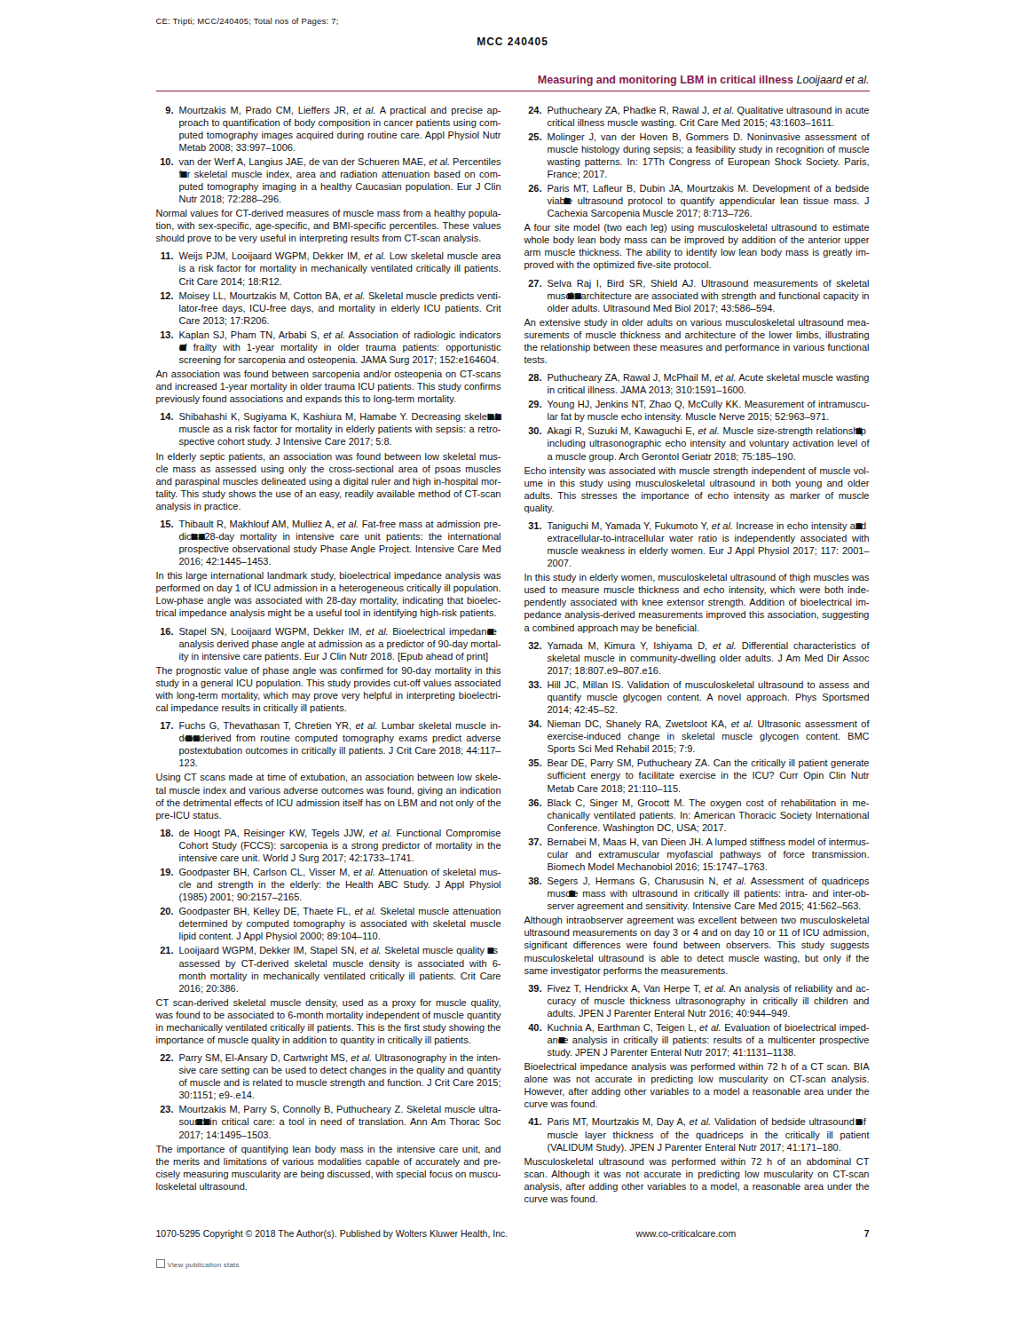CE: Tripti; MCC/240405; Total nos of Pages: 7;
MCC 240405
Measuring and monitoring LBM in critical illness Looijaard et al.
9. Mourtzakis M, Prado CM, Lieffers JR, et al. A practical and precise approach to quantification of body composition in cancer patients using computed tomography images acquired during routine care. Appl Physiol Nutr Metab 2008; 33:997–1006.
10. van der Werf A, Langius JAE, de van der Schueren MAE, et al. Percentiles for ■skeletal muscle index, area and radiation attenuation based on computed tomography imaging in a healthy Caucasian population. Eur J Clin Nutr 2018; 72:288–296.
Normal values for CT-derived measures of muscle mass from a healthy population, with sex-specific, age-specific, and BMI-specific percentiles. These values should prove to be very useful in interpreting results from CT-scan analysis.
11. Weijs PJM, Looijaard WGPM, Dekker IM, et al. Low skeletal muscle area is a risk factor for mortality in mechanically ventilated critically ill patients. Crit Care 2014; 18:R12.
12. Moisey LL, Mourtzakis M, Cotton BA, et al. Skeletal muscle predicts ventilator-free days, ICU-free days, and mortality in elderly ICU patients. Crit Care 2013; 17:R206.
13. Kaplan SJ, Pham TN, Arbabi S, et al. Association of radiologic indicators of ■frailty with 1-year mortality in older trauma patients: opportunistic screening for sarcopenia and osteopenia. JAMA Surg 2017; 152:e164604.
An association was found between sarcopenia and/or osteopenia on CT-scans and increased 1-year mortality in older trauma ICU patients. This study confirms previously found associations and expands this to long-term mortality.
14. Shibahashi K, Sugiyama K, Kashiura M, Hamabe Y. Decreasing skeletal ■■muscle as a risk factor for mortality in elderly patients with sepsis: a retrospective cohort study. J Intensive Care 2017; 5:8.
In elderly septic patients, an association was found between low skeletal muscle mass as assessed using only the cross-sectional area of psoas muscles and paraspinal muscles delineated using a digital ruler and high in-hospital mortality. This study shows the use of an easy, readily available method of CT-scan analysis in practice.
15. Thibault R, Makhlouf AM, Mulliez A, et al. Fat-free mass at admission predicts ■■28-day mortality in intensive care unit patients: the international prospective observational study Phase Angle Project. Intensive Care Med 2016; 42:1445–1453.
In this large international landmark study, bioelectrical impedance analysis was performed on day 1 of ICU admission in a heterogeneous critically ill population. Low-phase angle was associated with 28-day mortality, indicating that bioelectrical impedance analysis might be a useful tool in identifying high-risk patients.
16. Stapel SN, Looijaard WGPM, Dekker IM, et al. Bioelectrical impedance ■analysis derived phase angle at admission as a predictor of 90-day mortality in intensive care patients. Eur J Clin Nutr 2018. [Epub ahead of print]
The prognostic value of phase angle was confirmed for 90-day mortality in this study in a general ICU population. This study provides cut-off values associated with long-term mortality, which may prove very helpful in interpreting bioelectrical impedance results in critically ill patients.
17. Fuchs G, Thevathasan T, Chretien YR, et al. Lumbar skeletal muscle index ■■derived from routine computed tomography exams predict adverse postextubation outcomes in critically ill patients. J Crit Care 2018; 44:117–123.
Using CT scans made at time of extubation, an association between low skeletal muscle index and various adverse outcomes was found, giving an indication of the detrimental effects of ICU admission itself has on LBM and not only of the pre-ICU status.
18. de Hoogt PA, Reisinger KW, Tegels JJW, et al. Functional Compromise Cohort Study (FCCS): sarcopenia is a strong predictor of mortality in the intensive care unit. World J Surg 2017; 42:1733–1741.
19. Goodpaster BH, Carlson CL, Visser M, et al. Attenuation of skeletal muscle and strength in the elderly: the Health ABC Study. J Appl Physiol (1985) 2001; 90:2157–2165.
20. Goodpaster BH, Kelley DE, Thaete FL, et al. Skeletal muscle attenuation determined by computed tomography is associated with skeletal muscle lipid content. J Appl Physiol 2000; 89:104–110.
21. Looijaard WGPM, Dekker IM, Stapel SN, et al. Skeletal muscle quality as ■assessed by CT-derived skeletal muscle density is associated with 6-month mortality in mechanically ventilated critically ill patients. Crit Care 2016; 20:386.
CT scan-derived skeletal muscle density, used as a proxy for muscle quality, was found to be associated to 6-month mortality independent of muscle quantity in mechanically ventilated critically ill patients. This is the first study showing the importance of muscle quality in addition to quantity in critically ill patients.
22. Parry SM, El-Ansary D, Cartwright MS, et al. Ultrasonography in the intensive care setting can be used to detect changes in the quality and quantity of muscle and is related to muscle strength and function. J Crit Care 2015; 30:1151; e9-.e14.
23. Mourtzakis M, Parry S, Connolly B, Puthucheary Z. Skeletal muscle ultrasound ■■in critical care: a tool in need of translation. Ann Am Thorac Soc 2017; 14:1495–1503.
The importance of quantifying lean body mass in the intensive care unit, and the merits and limitations of various modalities capable of accurately and precisely measuring muscularity are being discussed, with special focus on musculoskeletal ultrasound.
24. Puthucheary ZA, Phadke R, Rawal J, et al. Qualitative ultrasound in acute critical illness muscle wasting. Crit Care Med 2015; 43:1603–1611.
25. Molinger J, van der Hoven B, Gommers D. Noninvasive assessment of muscle histology during sepsis; a feasibility study in recognition of muscle wasting patterns. In: 17Th Congress of European Shock Society. Paris, France; 2017.
26. Paris MT, Lafleur B, Dubin JA, Mourtzakis M. Development of a bedside viable ■ultrasound protocol to quantify appendicular lean tissue mass. J Cachexia Sarcopenia Muscle 2017; 8:713–726.
A four site model (two each leg) using musculoskeletal ultrasound to estimate whole body lean body mass can be improved by addition of the anterior upper arm muscle thickness. The ability to identify low lean body mass is greatly improved with the optimized five-site protocol.
27. Selva Raj I, Bird SR, Shield AJ. Ultrasound measurements of skeletal muscle ■■architecture are associated with strength and functional capacity in older adults. Ultrasound Med Biol 2017; 43:586–594.
An extensive study in older adults on various musculoskeletal ultrasound measurements of muscle thickness and architecture of the lower limbs, illustrating the relationship between these measures and performance in various functional tests.
28. Puthucheary ZA, Rawal J, McPhail M, et al. Acute skeletal muscle wasting in critical illness. JAMA 2013; 310:1591–1600.
29. Young HJ, Jenkins NT, Zhao Q, McCully KK. Measurement of intramuscular fat by muscle echo intensity. Muscle Nerve 2015; 52:963–971.
30. Akagi R, Suzuki M, Kawaguchi E, et al. Muscle size-strength relationship ■including ultrasonographic echo intensity and voluntary activation level of a muscle group. Arch Gerontol Geriatr 2018; 75:185–190.
Echo intensity was associated with muscle strength independent of muscle volume in this study using musculoskeletal ultrasound in both young and older adults. This stresses the importance of echo intensity as marker of muscle quality.
31. Taniguchi M, Yamada Y, Fukumoto Y, et al. Increase in echo intensity and ■extracellular-to-intracellular water ratio is independently associated with muscle weakness in elderly women. Eur J Appl Physiol 2017; 117: 2001–2007.
In this study in elderly women, musculoskeletal ultrasound of thigh muscles was used to measure muscle thickness and echo intensity, which were both independently associated with knee extensor strength. Addition of bioelectrical impedance analysis-derived measurements improved this association, suggesting a combined approach may be beneficial.
32. Yamada M, Kimura Y, Ishiyama D, et al. Differential characteristics of skeletal muscle in community-dwelling older adults. J Am Med Dir Assoc 2017; 18:807.e9–807.e16.
33. Hill JC, Millan IS. Validation of musculoskeletal ultrasound to assess and quantify muscle glycogen content. A novel approach. Phys Sportsmed 2014; 42:45–52.
34. Nieman DC, Shanely RA, Zwetsloot KA, et al. Ultrasonic assessment of exercise-induced change in skeletal muscle glycogen content. BMC Sports Sci Med Rehabil 2015; 7:9.
35. Bear DE, Parry SM, Puthucheary ZA. Can the critically ill patient generate sufficient energy to facilitate exercise in the ICU? Curr Opin Clin Nutr Metab Care 2018; 21:110–115.
36. Black C, Singer M, Grocott M. The oxygen cost of rehabilitation in mechanically ventilated patients. In: American Thoracic Society International Conference. Washington DC, USA; 2017.
37. Bernabei M, Maas H, van Dieen JH. A lumped stiffness model of intermuscular and extramuscular myofascial pathways of force transmission. Biomech Model Mechanobiol 2016; 15:1747–1763.
38. Segers J, Hermans G, Charususin N, et al. Assessment of quadriceps muscle ■mass with ultrasound in critically ill patients: intra- and inter-observer agreement and sensitivity. Intensive Care Med 2015; 41:562–563.
Although intraobserver agreement was excellent between two musculoskeletal ultrasound measurements on day 3 or 4 and on day 10 or 11 of ICU admission, significant differences were found between observers. This study suggests musculoskeletal ultrasound is able to detect muscle wasting, but only if the same investigator performs the measurements.
39. Fivez T, Hendrickx A, Van Herpe T, et al. An analysis of reliability and accuracy of muscle thickness ultrasonography in critically ill children and adults. JPEN J Parenter Enteral Nutr 2016; 40:944–949.
40. Kuchnia A, Earthman C, Teigen L, et al. Evaluation of bioelectrical impedance ■analysis in critically ill patients: results of a multicenter prospective study. JPEN J Parenter Enteral Nutr 2017; 41:1131–1138.
Bioelectrical impedance analysis was performed within 72 h of a CT scan. BIA alone was not accurate in predicting low muscularity on CT-scan analysis. However, after adding other variables to a model a reasonable area under the curve was found.
41. Paris MT, Mourtzakis M, Day A, et al. Validation of bedside ultrasound of ■muscle layer thickness of the quadriceps in the critically ill patient (VALIDUM Study). JPEN J Parenter Enteral Nutr 2017; 41:171–180.
Musculoskeletal ultrasound was performed within 72 h of an abdominal CT scan. Although it was not accurate in predicting low muscularity on CT-scan analysis, after adding other variables to a model, a reasonable area under the curve was found.
1070-5295 Copyright © 2018 The Author(s). Published by Wolters Kluwer Health, Inc.
www.co-criticalcare.com
7
View publication stats